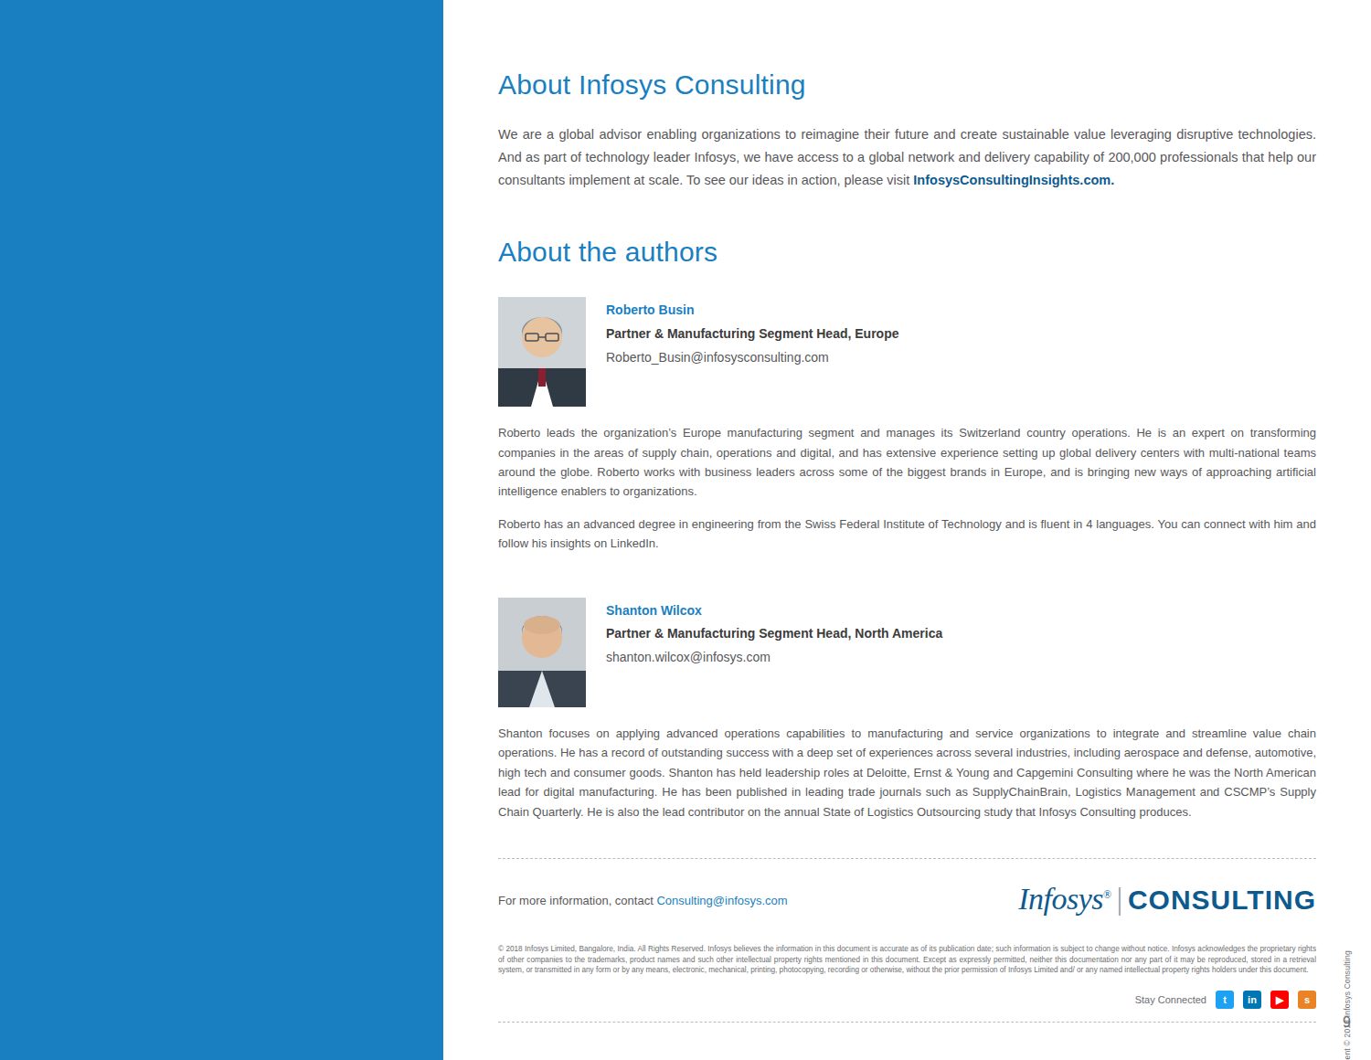About Infosys Consulting
We are a global advisor enabling organizations to reimagine their future and create sustainable value leveraging disruptive technologies. And as part of technology leader Infosys, we have access to a global network and delivery capability of 200,000 professionals that help our consultants implement at scale. To see our ideas in action, please visit InfosysConsultingInsights.com.
About the authors
Roberto Busin
Partner & Manufacturing Segment Head, Europe
Roberto_Busin@infosysconsulting.com
Roberto leads the organization’s Europe manufacturing segment and manages its Switzerland country operations. He is an expert on transforming companies in the areas of supply chain, operations and digital, and has extensive experience setting up global delivery centers with multi-national teams around the globe. Roberto works with business leaders across some of the biggest brands in Europe, and is bringing new ways of approaching artificial intelligence enablers to organizations.
Roberto has an advanced degree in engineering from the Swiss Federal Institute of Technology and is fluent in 4 languages. You can connect with him and follow his insights on LinkedIn.
Shanton Wilcox
Partner & Manufacturing Segment Head, North America
shanton.wilcox@infosys.com
Shanton focuses on applying advanced operations capabilities to manufacturing and service organizations to integrate and streamline value chain operations. He has a record of outstanding success with a deep set of experiences across several industries, including aerospace and defense, automotive, high tech and consumer goods. Shanton has held leadership roles at Deloitte, Ernst & Young and Capgemini Consulting where he was the North American lead for digital manufacturing. He has been published in leading trade journals such as SupplyChainBrain, Logistics Management and CSCMP’s Supply Chain Quarterly. He is also the lead contributor on the annual State of Logistics Outsourcing study that Infosys Consulting produces.
For more information, contact Consulting@infosys.com
Infosys®|CONSULTING
© 2018 Infosys Limited, Bangalore, India. All Rights Reserved. Infosys believes the information in this document is accurate as of its publication date; such information is subject to change without notice. Infosys acknowledges the proprietary rights of other companies to the trademarks, product names and such other intellectual property rights mentioned in this document. Except as expressly permitted, neither this documentation nor any part of it may be reproduced, stored in a retrieval system, or transmitted in any form or by any means, electronic, mechanical, printing, photocopying, recording or otherwise, without the prior permission of Infosys Limited and/ or any named intellectual property rights holders under this document.
Stay Connected t in ▶ s
External Document © 2018 Infosys Consulting
9